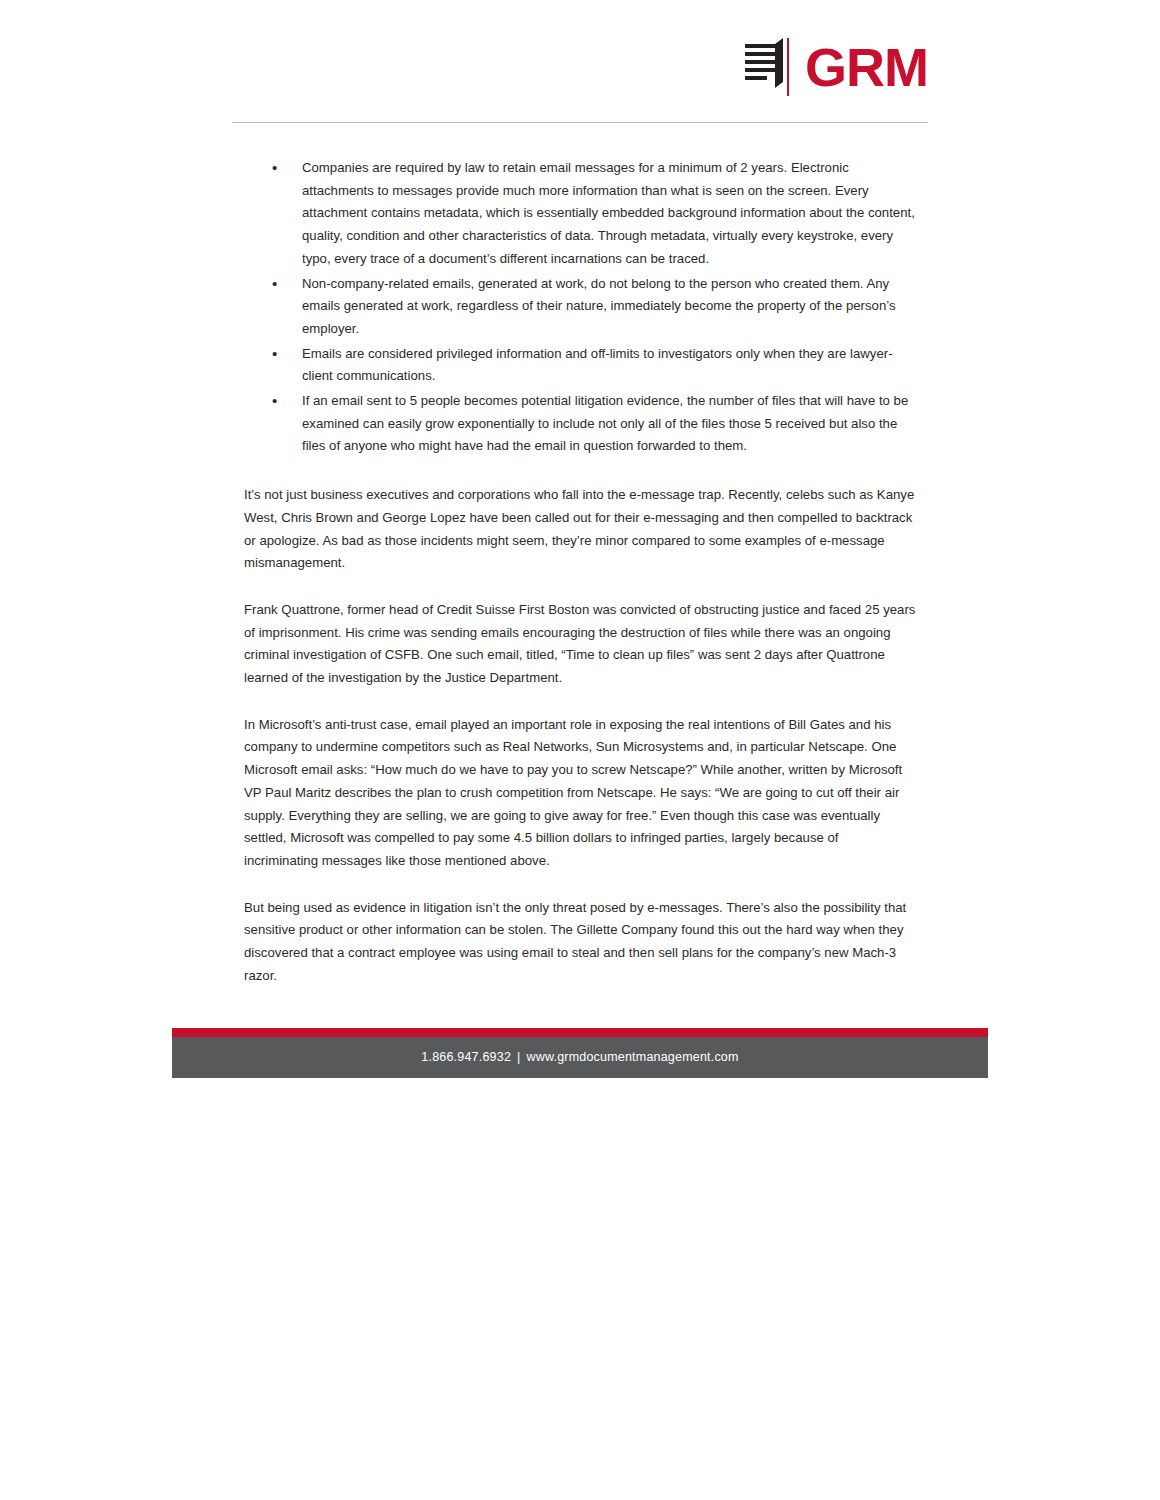GRM
Companies are required by law to retain email messages for a minimum of 2 years. Electronic attachments to messages provide much more information than what is seen on the screen. Every attachment contains metadata, which is essentially embedded background information about the content, quality, condition and other characteristics of data. Through metadata, virtually every keystroke, every typo, every trace of a document’s different incarnations can be traced.
Non-company-related emails, generated at work, do not belong to the person who created them. Any emails generated at work, regardless of their nature, immediately become the property of the person’s employer.
Emails are considered privileged information and off-limits to investigators only when they are lawyer-client communications.
If an email sent to 5 people becomes potential litigation evidence, the number of files that will have to be examined can easily grow exponentially to include not only all of the files those 5 received but also the files of anyone who might have had the email in question forwarded to them.
It’s not just business executives and corporations who fall into the e-message trap. Recently, celebs such as Kanye West, Chris Brown and George Lopez have been called out for their e-messaging and then compelled to backtrack or apologize. As bad as those incidents might seem, they’re minor compared to some examples of e-message mismanagement.
Frank Quattrone, former head of Credit Suisse First Boston was convicted of obstructing justice and faced 25 years of imprisonment. His crime was sending emails encouraging the destruction of files while there was an ongoing criminal investigation of CSFB. One such email, titled, “Time to clean up files” was sent 2 days after Quattrone learned of the investigation by the Justice Department.
In Microsoft’s anti-trust case, email played an important role in exposing the real intentions of Bill Gates and his company to undermine competitors such as Real Networks, Sun Microsystems and, in particular Netscape. One Microsoft email asks: “How much do we have to pay you to screw Netscape?” While another, written by Microsoft VP Paul Maritz describes the plan to crush competition from Netscape. He says: “We are going to cut off their air supply. Everything they are selling, we are going to give away for free.” Even though this case was eventually settled, Microsoft was compelled to pay some 4.5 billion dollars to infringed parties, largely because of incriminating messages like those mentioned above.
But being used as evidence in litigation isn’t the only threat posed by e-messages. There’s also the possibility that sensitive product or other information can be stolen. The Gillette Company found this out the hard way when they discovered that a contract employee was using email to steal and then sell plans for the company’s new Mach-3 razor.
1.866.947.6932|www.grmdocumentmanagement.com